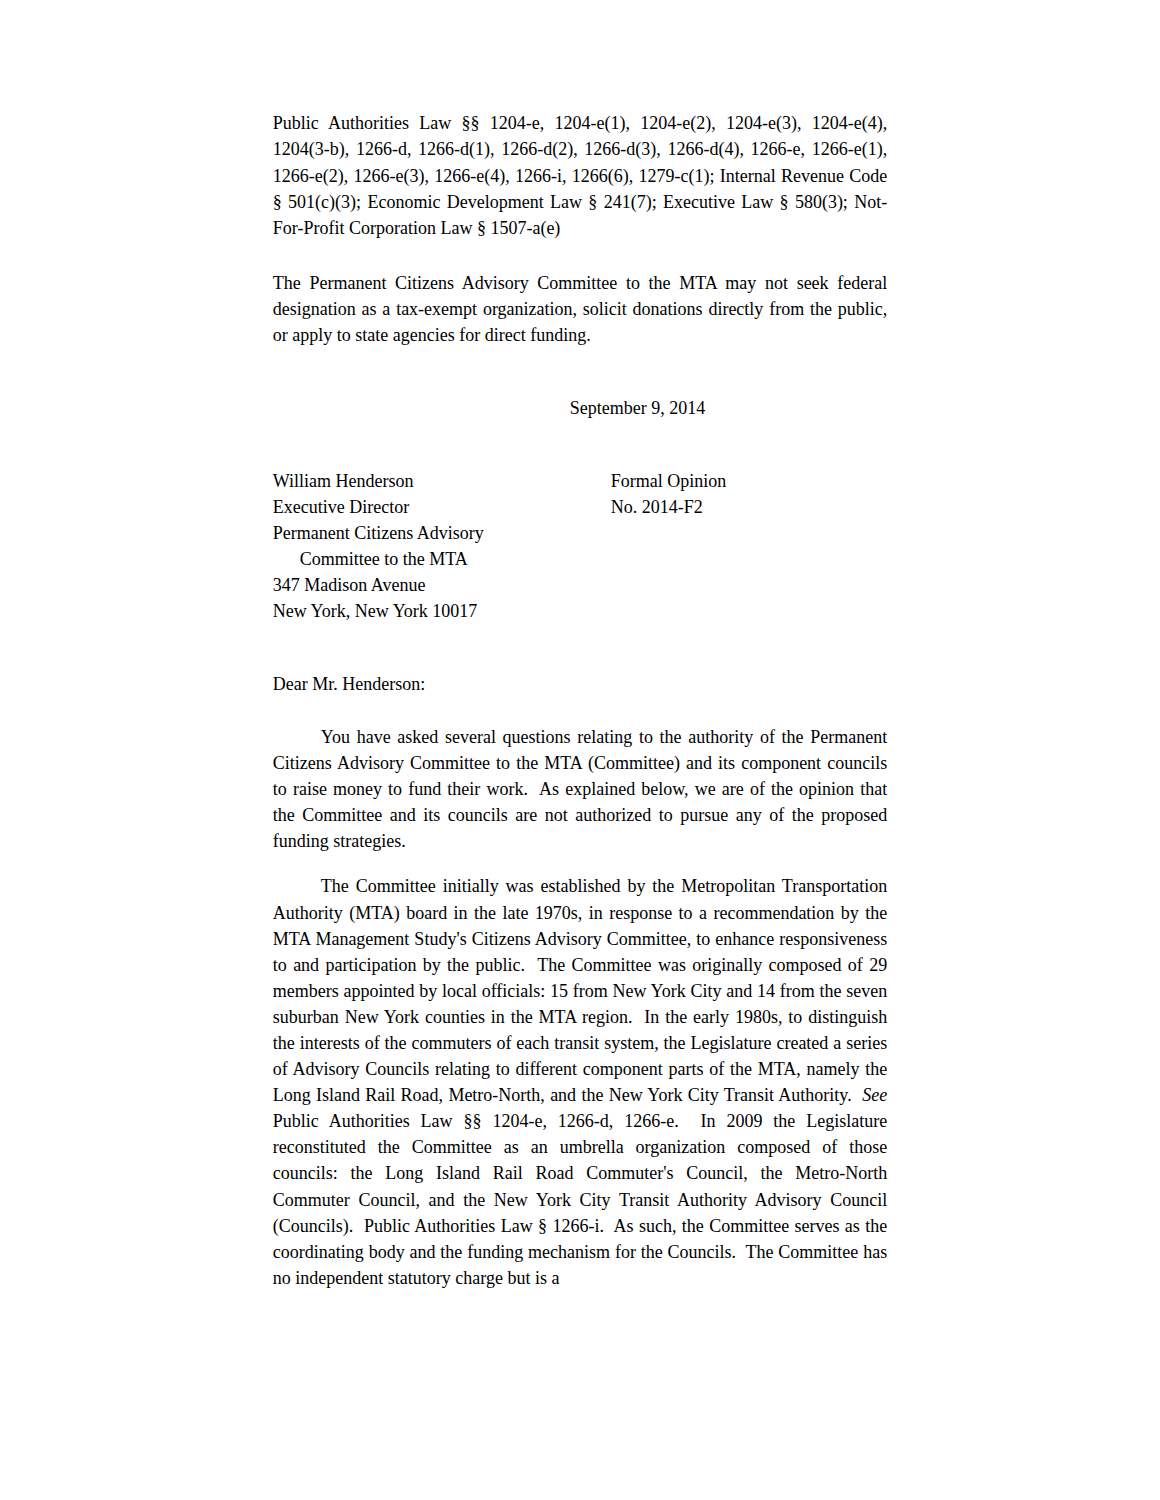Public Authorities Law §§ 1204-e, 1204-e(1), 1204-e(2), 1204-e(3), 1204-e(4), 1204(3-b), 1266-d, 1266-d(1), 1266-d(2), 1266-d(3), 1266-d(4), 1266-e, 1266-e(1), 1266-e(2), 1266-e(3), 1266-e(4), 1266-i, 1266(6), 1279-c(1); Internal Revenue Code § 501(c)(3); Economic Development Law § 241(7); Executive Law § 580(3); Not-For-Profit Corporation Law § 1507-a(e)
The Permanent Citizens Advisory Committee to the MTA may not seek federal designation as a tax-exempt organization, solicit donations directly from the public, or apply to state agencies for direct funding.
September 9, 2014
| William Henderson | Formal Opinion |
| Executive Director | No. 2014-F2 |
| Permanent Citizens Advisory | |
| Committee to the MTA | |
| 347 Madison Avenue | |
| New York, New York 10017 | |
Dear Mr. Henderson:
You have asked several questions relating to the authority of the Permanent Citizens Advisory Committee to the MTA (Committee) and its component councils to raise money to fund their work. As explained below, we are of the opinion that the Committee and its councils are not authorized to pursue any of the proposed funding strategies.
The Committee initially was established by the Metropolitan Transportation Authority (MTA) board in the late 1970s, in response to a recommendation by the MTA Management Study's Citizens Advisory Committee, to enhance responsiveness to and participation by the public. The Committee was originally composed of 29 members appointed by local officials: 15 from New York City and 14 from the seven suburban New York counties in the MTA region. In the early 1980s, to distinguish the interests of the commuters of each transit system, the Legislature created a series of Advisory Councils relating to different component parts of the MTA, namely the Long Island Rail Road, Metro-North, and the New York City Transit Authority. See Public Authorities Law §§ 1204-e, 1266-d, 1266-e. In 2009 the Legislature reconstituted the Committee as an umbrella organization composed of those councils: the Long Island Rail Road Commuter's Council, the Metro-North Commuter Council, and the New York City Transit Authority Advisory Council (Councils). Public Authorities Law § 1266-i. As such, the Committee serves as the coordinating body and the funding mechanism for the Councils. The Committee has no independent statutory charge but is a